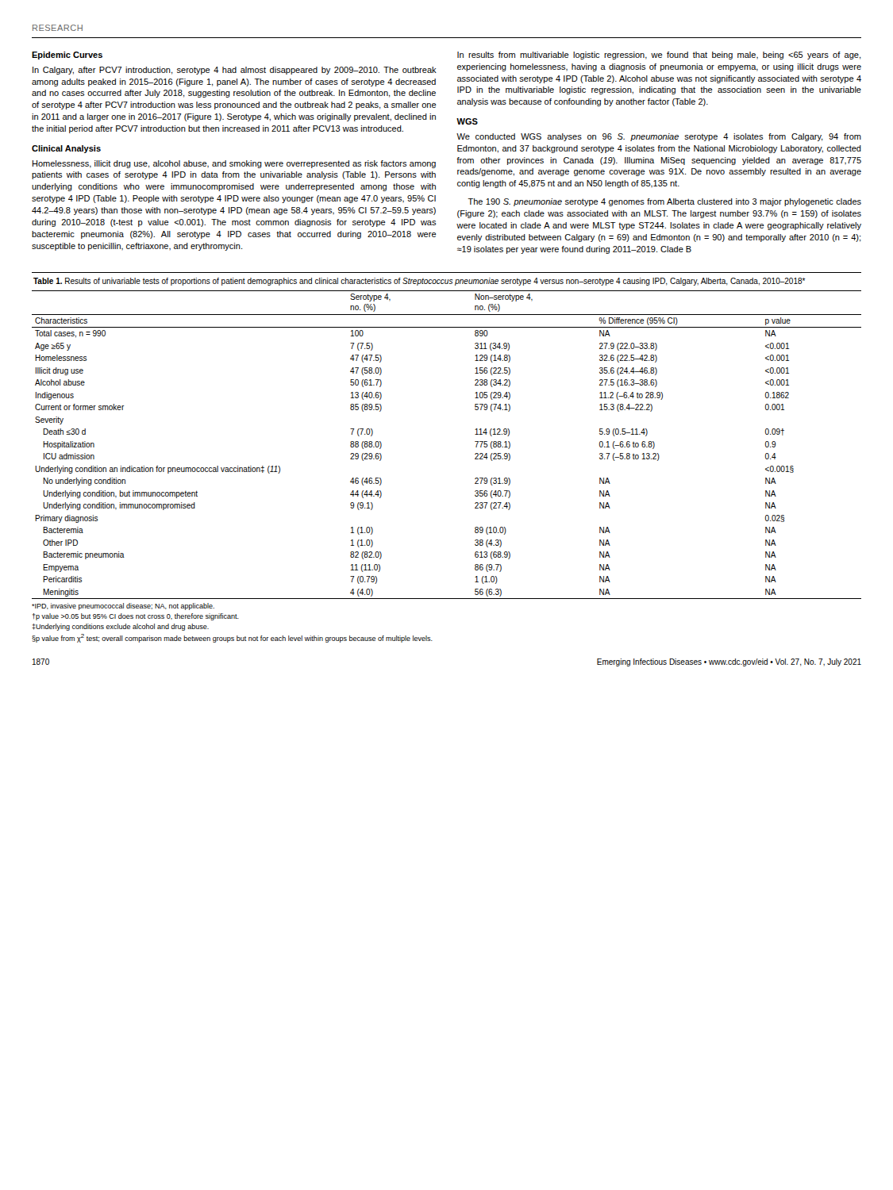Research
Epidemic Curves
In Calgary, after PCV7 introduction, serotype 4 had almost disappeared by 2009–2010. The outbreak among adults peaked in 2015–2016 (Figure 1, panel A). The number of cases of serotype 4 decreased and no cases occurred after July 2018, suggesting resolution of the outbreak. In Edmonton, the decline of serotype 4 after PCV7 introduction was less pronounced and the outbreak had 2 peaks, a smaller one in 2011 and a larger one in 2016–2017 (Figure 1). Serotype 4, which was originally prevalent, declined in the initial period after PCV7 introduction but then increased in 2011 after PCV13 was introduced.
Clinical Analysis
Homelessness, illicit drug use, alcohol abuse, and smoking were overrepresented as risk factors among patients with cases of serotype 4 IPD in data from the univariable analysis (Table 1). Persons with underlying conditions who were immunocompromised were underrepresented among those with serotype 4 IPD (Table 1). People with serotype 4 IPD were also younger (mean age 47.0 years, 95% CI 44.2–49.8 years) than those with non–serotype 4 IPD (mean age 58.4 years, 95% CI 57.2–59.5 years) during 2010–2018 (t-test p value <0.001). The most common diagnosis for serotype 4 IPD was bacteremic pneumonia (82%). All serotype 4 IPD cases that occurred during 2010–2018 were susceptible to penicillin, ceftriaxone, and erythromycin.
In results from multivariable logistic regression, we found that being male, being <65 years of age, experiencing homelessness, having a diagnosis of pneumonia or empyema, or using illicit drugs were associated with serotype 4 IPD (Table 2). Alcohol abuse was not significantly associated with serotype 4 IPD in the multivariable logistic regression, indicating that the association seen in the univariable analysis was because of confounding by another factor (Table 2).
WGS
We conducted WGS analyses on 96 S. pneumoniae serotype 4 isolates from Calgary, 94 from Edmonton, and 37 background serotype 4 isolates from the National Microbiology Laboratory, collected from other provinces in Canada (19). Illumina MiSeq sequencing yielded an average 817,775 reads/genome, and average genome coverage was 91X. De novo assembly resulted in an average contig length of 45,875 nt and an N50 length of 85,135 nt.
The 190 S. pneumoniae serotype 4 genomes from Alberta clustered into 3 major phylogenetic clades (Figure 2); each clade was associated with an MLST. The largest number 93.7% (n = 159) of isolates were located in clade A and were MLST type ST244. Isolates in clade A were geographically relatively evenly distributed between Calgary (n = 69) and Edmonton (n = 90) and temporally after 2010 (n = 4); ≈19 isolates per year were found during 2011–2019. Clade B
Table 1. Results of univariable tests of proportions of patient demographics and clinical characteristics of Streptococcus pneumoniae serotype 4 versus non–serotype 4 causing IPD, Calgary, Alberta, Canada, 2010–2018*
| | Serotype 4, no. (%) | Non–serotype 4, no. (%) | | |
| --- | --- | --- | --- | --- |
| Characteristics | | | % Difference (95% CI) | p value |
| Total cases, n = 990 | 100 | 890 | NA | NA |
| Age ≥65 y | 7 (7.5) | 311 (34.9) | 27.9 (22.0–33.8) | <0.001 |
| Homelessness | 47 (47.5) | 129 (14.8) | 32.6 (22.5–42.8) | <0.001 |
| Illicit drug use | 47 (58.0) | 156 (22.5) | 35.6 (24.4–46.8) | <0.001 |
| Alcohol abuse | 50 (61.7) | 238 (34.2) | 27.5 (16.3–38.6) | <0.001 |
| Indigenous | 13 (40.6) | 105 (29.4) | 11.2 (–6.4 to 28.9) | 0.1862 |
| Current or former smoker | 85 (89.5) | 579 (74.1) | 15.3 (8.4–22.2) | 0.001 |
| Severity | | | | |
| Death ≤30 d | 7 (7.0) | 114 (12.9) | 5.9 (0.5–11.4) | 0.09† |
| Hospitalization | 88 (88.0) | 775 (88.1) | 0.1 (–6.6 to 6.8) | 0.9 |
| ICU admission | 29 (29.6) | 224 (25.9) | 3.7 (–5.8 to 13.2) | 0.4 |
| Underlying condition an indication for pneumococcal vaccination‡ ( 11 ) | | | | <0.001§ |
| No underlying condition | 46 (46.5) | 279 (31.9) | NA | NA |
| Underlying condition, but immunocompetent | 44 (44.4) | 356 (40.7) | NA | NA |
| Underlying condition, immunocompromised | 9 (9.1) | 237 (27.4) | NA | NA |
| Primary diagnosis | | | | 0.02§ |
| Bacteremia | 1 (1.0) | 89 (10.0) | NA | NA |
| Other IPD | 1 (1.0) | 38 (4.3) | NA | NA |
| Bacteremic pneumonia | 82 (82.0) | 613 (68.9) | NA | NA |
| Empyema | 11 (11.0) | 86 (9.7) | NA | NA |
| Pericarditis | 7 (0.79) | 1 (1.0) | NA | NA |
| Meningitis | 4 (4.0) | 56 (6.3) | NA | NA |
*IPD, invasive pneumococcal disease; NA, not applicable.
†p value >0.05 but 95% CI does not cross 0, therefore significant.
‡Underlying conditions exclude alcohol and drug abuse.
§p value from χ2 test; overall comparison made between groups but not for each level within groups because of multiple levels.
1870
Emerging Infectious Diseases • www.cdc.gov/eid • Vol. 27, No. 7, July 2021